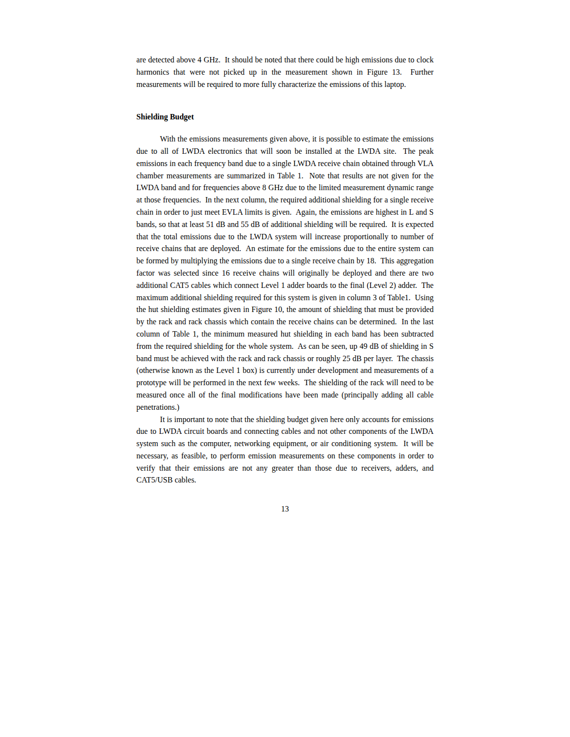are detected above 4 GHz. It should be noted that there could be high emissions due to clock harmonics that were not picked up in the measurement shown in Figure 13. Further measurements will be required to more fully characterize the emissions of this laptop.
Shielding Budget
With the emissions measurements given above, it is possible to estimate the emissions due to all of LWDA electronics that will soon be installed at the LWDA site. The peak emissions in each frequency band due to a single LWDA receive chain obtained through VLA chamber measurements are summarized in Table 1. Note that results are not given for the LWDA band and for frequencies above 8 GHz due to the limited measurement dynamic range at those frequencies. In the next column, the required additional shielding for a single receive chain in order to just meet EVLA limits is given. Again, the emissions are highest in L and S bands, so that at least 51 dB and 55 dB of additional shielding will be required. It is expected that the total emissions due to the LWDA system will increase proportionally to number of receive chains that are deployed. An estimate for the emissions due to the entire system can be formed by multiplying the emissions due to a single receive chain by 18. This aggregation factor was selected since 16 receive chains will originally be deployed and there are two additional CAT5 cables which connect Level 1 adder boards to the final (Level 2) adder. The maximum additional shielding required for this system is given in column 3 of Table1. Using the hut shielding estimates given in Figure 10, the amount of shielding that must be provided by the rack and rack chassis which contain the receive chains can be determined. In the last column of Table 1, the minimum measured hut shielding in each band has been subtracted from the required shielding for the whole system. As can be seen, up 49 dB of shielding in S band must be achieved with the rack and rack chassis or roughly 25 dB per layer. The chassis (otherwise known as the Level 1 box) is currently under development and measurements of a prototype will be performed in the next few weeks. The shielding of the rack will need to be measured once all of the final modifications have been made (principally adding all cable penetrations.)
It is important to note that the shielding budget given here only accounts for emissions due to LWDA circuit boards and connecting cables and not other components of the LWDA system such as the computer, networking equipment, or air conditioning system. It will be necessary, as feasible, to perform emission measurements on these components in order to verify that their emissions are not any greater than those due to receivers, adders, and CAT5/USB cables.
13